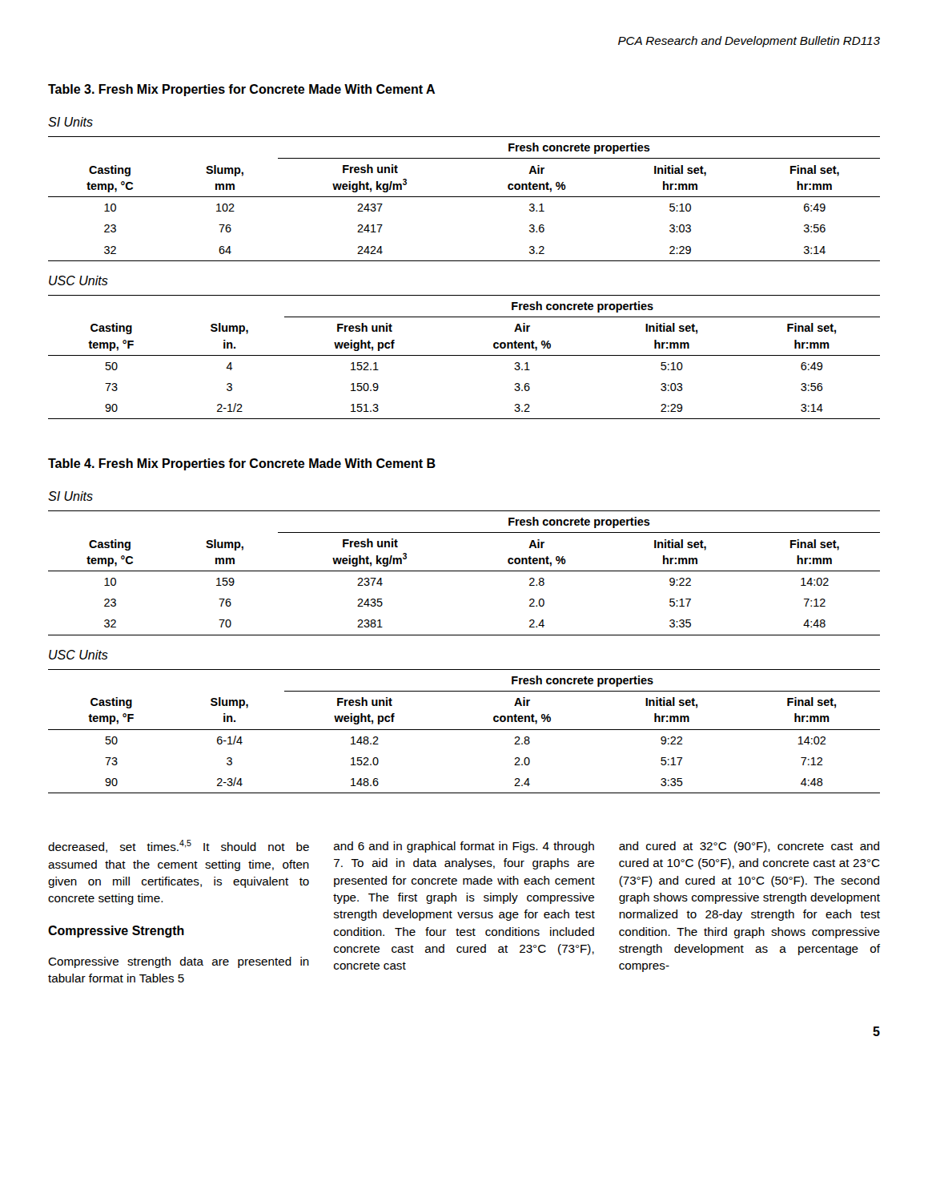PCA Research and Development Bulletin RD113
Table 3. Fresh Mix Properties for Concrete Made With Cement A
SI Units
| | Fresh concrete properties |
| --- | --- |
| Casting temp, °C | Slump, mm | Fresh unit weight, kg/m 3 | Air content, % | Initial set, hr:mm | Final set, hr:mm |
| 10 | 102 | 2437 | 3.1 | 5:10 | 6:49 |
| 23 | 76 | 2417 | 3.6 | 3:03 | 3:56 |
| 32 | 64 | 2424 | 3.2 | 2:29 | 3:14 |
USC Units
| | Fresh concrete properties |
| --- | --- |
| Casting temp, °F | Slump, in. | Fresh unit weight, pcf | Air content, % | Initial set, hr:mm | Final set, hr:mm |
| 50 | 4 | 152.1 | 3.1 | 5:10 | 6:49 |
| 73 | 3 | 150.9 | 3.6 | 3:03 | 3:56 |
| 90 | 2-1/2 | 151.3 | 3.2 | 2:29 | 3:14 |
Table 4. Fresh Mix Properties for Concrete Made With Cement B
SI Units
| | Fresh concrete properties |
| --- | --- |
| Casting temp, °C | Slump, mm | Fresh unit weight, kg/m 3 | Air content, % | Initial set, hr:mm | Final set, hr:mm |
| 10 | 159 | 2374 | 2.8 | 9:22 | 14:02 |
| 23 | 76 | 2435 | 2.0 | 5:17 | 7:12 |
| 32 | 70 | 2381 | 2.4 | 3:35 | 4:48 |
USC Units
| | Fresh concrete properties |
| --- | --- |
| Casting temp, °F | Slump, in. | Fresh unit weight, pcf | Air content, % | Initial set, hr:mm | Final set, hr:mm |
| 50 | 6-1/4 | 148.2 | 2.8 | 9:22 | 14:02 |
| 73 | 3 | 152.0 | 2.0 | 5:17 | 7:12 |
| 90 | 2-3/4 | 148.6 | 2.4 | 3:35 | 4:48 |
decreased, set times.4,5 It should not be assumed that the cement setting time, often given on mill certificates, is equivalent to concrete setting time.
Compressive Strength
Compressive strength data are presented in tabular format in Tables 5
and 6 and in graphical format in Figs. 4 through 7. To aid in data analyses, four graphs are presented for concrete made with each cement type. The first graph is simply compressive strength development versus age for each test condition. The four test conditions included concrete cast and cured at 23°C (73°F), concrete cast
and cured at 32°C (90°F), concrete cast and cured at 10°C (50°F), and concrete cast at 23°C (73°F) and cured at 10°C (50°F). The second graph shows compressive strength development normalized to 28-day strength for each test condition. The third graph shows compressive strength development as a percentage of compres-
5